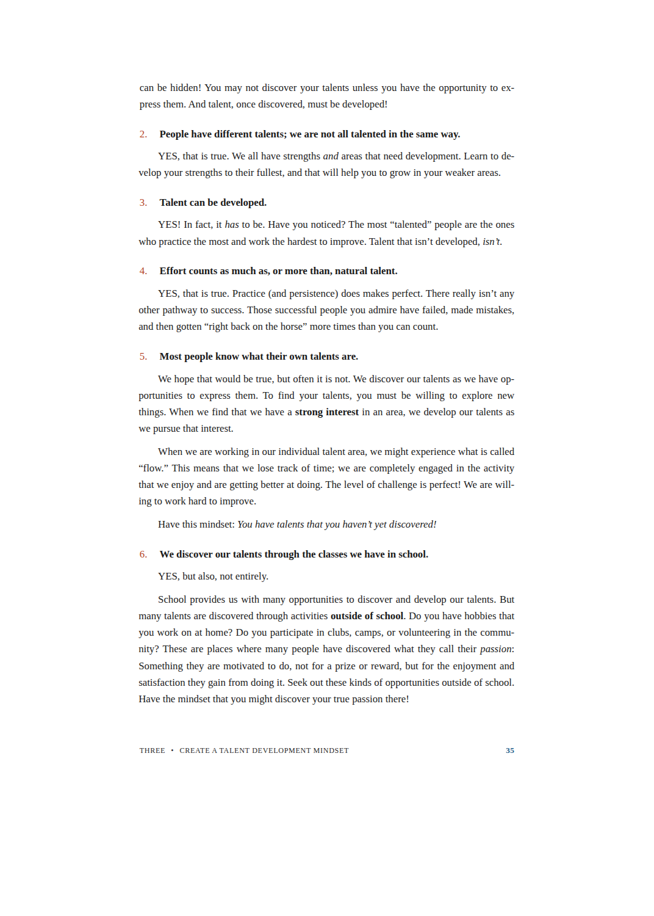can be hidden! You may not discover your talents unless you have the opportunity to express them. And talent, once discovered, must be developed!
People have different talents; we are not all talented in the same way.
YES, that is true. We all have strengths and areas that need development. Learn to develop your strengths to their fullest, and that will help you to grow in your weaker areas.
Talent can be developed.
YES! In fact, it has to be. Have you noticed? The most “talented” people are the ones who practice the most and work the hardest to improve. Talent that isn’t developed, isn’t.
Effort counts as much as, or more than, natural talent.
YES, that is true. Practice (and persistence) does makes perfect. There really isn’t any other pathway to success. Those successful people you admire have failed, made mistakes, and then gotten “right back on the horse” more times than you can count.
Most people know what their own talents are.
We hope that would be true, but often it is not. We discover our talents as we have opportunities to express them. To find your talents, you must be willing to explore new things. When we find that we have a strong interest in an area, we develop our talents as we pursue that interest.
When we are working in our individual talent area, we might experience what is called “flow.” This means that we lose track of time; we are completely engaged in the activity that we enjoy and are getting better at doing. The level of challenge is perfect! We are willing to work hard to improve.
Have this mindset: You have talents that you haven’t yet discovered!
We discover our talents through the classes we have in school.
YES, but also, not entirely.
School provides us with many opportunities to discover and develop our talents. But many talents are discovered through activities outside of school. Do you have hobbies that you work on at home? Do you participate in clubs, camps, or volunteering in the community? These are places where many people have discovered what they call their passion: Something they are motivated to do, not for a prize or reward, but for the enjoyment and satisfaction they gain from doing it. Seek out these kinds of opportunities outside of school. Have the mindset that you might discover your true passion there!
Three • Create a Talent Development Mindset
35